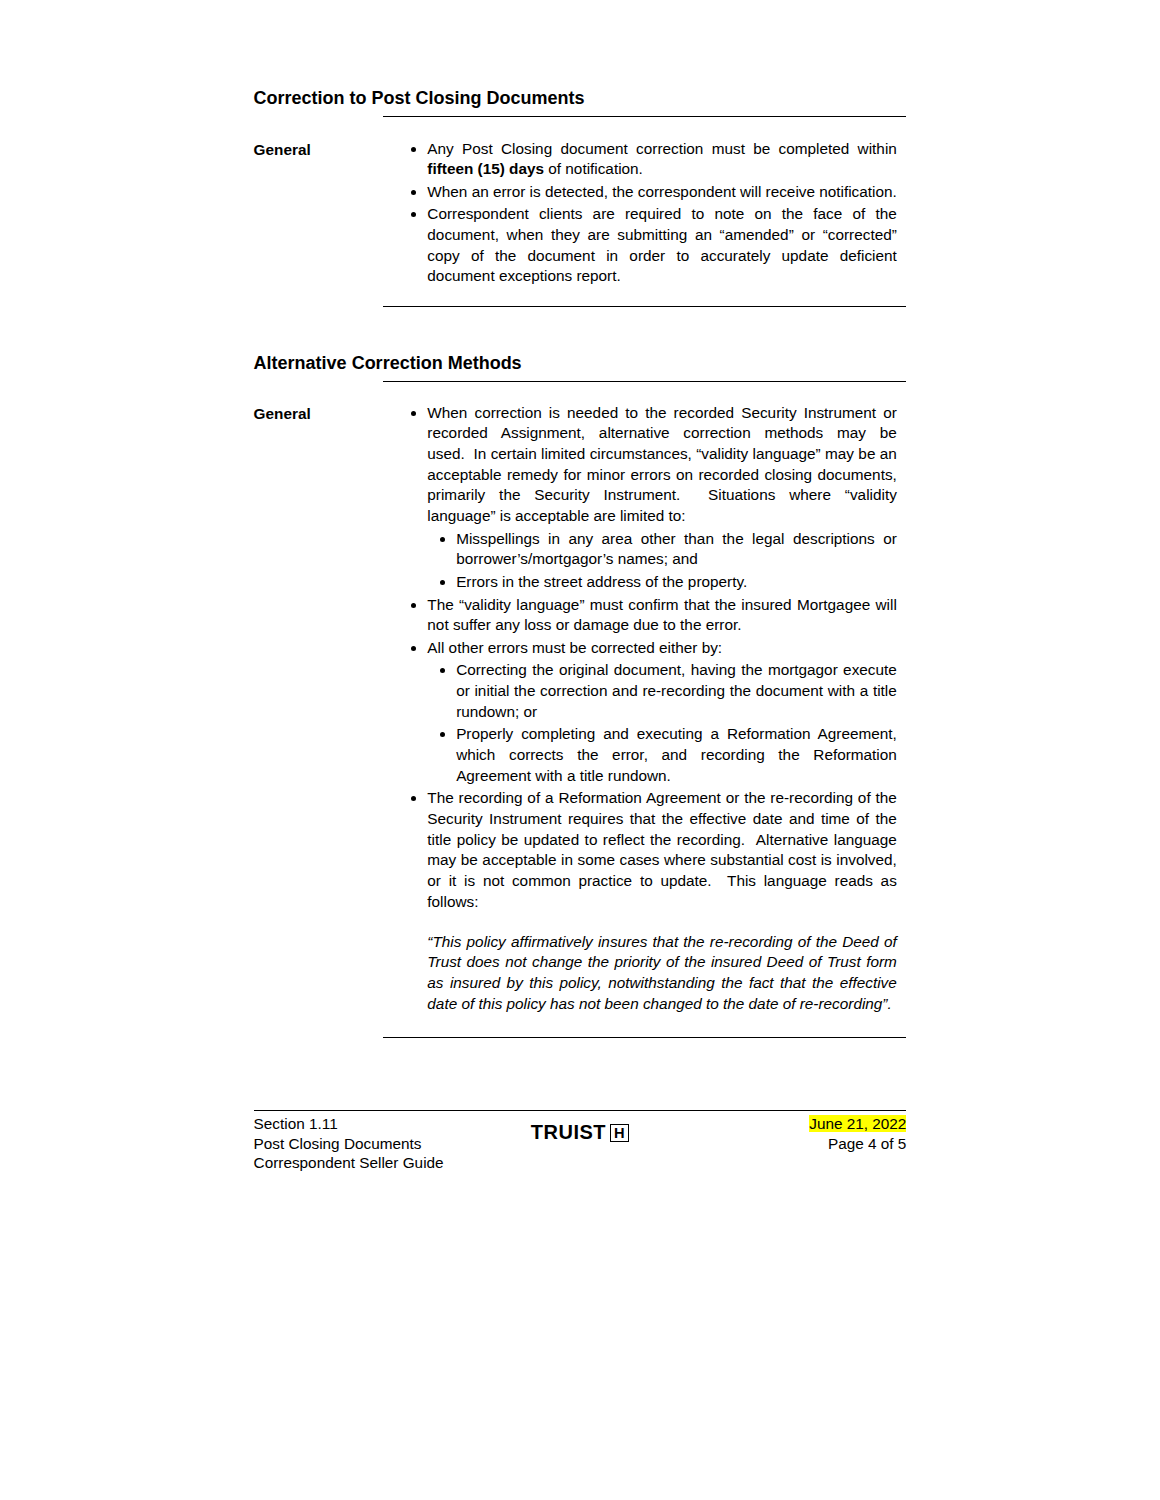Correction to Post Closing Documents
General
Any Post Closing document correction must be completed within fifteen (15) days of notification.
When an error is detected, the correspondent will receive notification.
Correspondent clients are required to note on the face of the document, when they are submitting an “amended” or “corrected” copy of the document in order to accurately update deficient document exceptions report.
Alternative Correction Methods
General
When correction is needed to the recorded Security Instrument or recorded Assignment, alternative correction methods may be used. In certain limited circumstances, “validity language” may be an acceptable remedy for minor errors on recorded closing documents, primarily the Security Instrument. Situations where “validity language” is acceptable are limited to:
Misspellings in any area other than the legal descriptions or borrower’s/mortgagor’s names; and
Errors in the street address of the property.
The “validity language” must confirm that the insured Mortgagee will not suffer any loss or damage due to the error.
All other errors must be corrected either by:
Correcting the original document, having the mortgagor execute or initial the correction and re-recording the document with a title rundown; or
Properly completing and executing a Reformation Agreement, which corrects the error, and recording the Reformation Agreement with a title rundown.
The recording of a Reformation Agreement or the re-recording of the Security Instrument requires that the effective date and time of the title policy be updated to reflect the recording. Alternative language may be acceptable in some cases where substantial cost is involved, or it is not common practice to update. This language reads as follows:
“This policy affirmatively insures that the re-recording of the Deed of Trust does not change the priority of the insured Deed of Trust form as insured by this policy, notwithstanding the fact that the effective date of this policy has not been changed to the date of re-recording”.
Section 1.11
Post Closing Documents
Correspondent Seller Guide
TRUIST H
June 21, 2022
Page 4 of 5